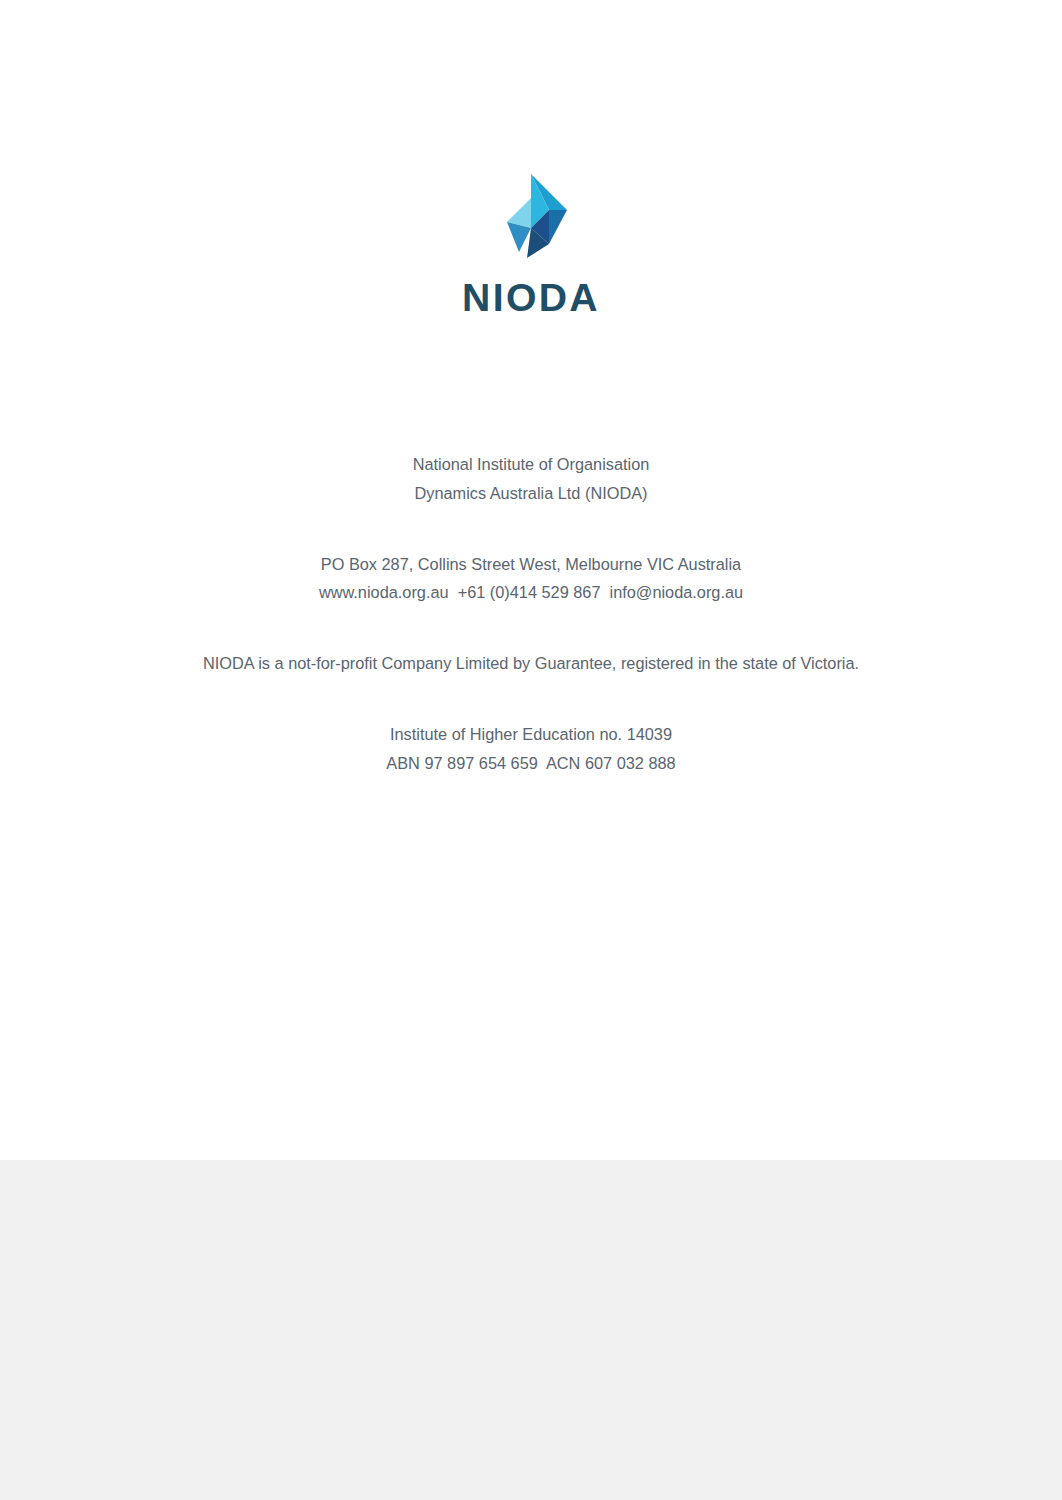NIODA logo
NIODA
National Institute of Organisation
Dynamics Australia Ltd (NIODA)
PO Box 287, Collins Street West, Melbourne VIC Australia
www.nioda.org.au +61 (0)414 529 867 info@nioda.org.au
NIODA is a not-for-profit Company Limited by Guarantee, registered in the state of Victoria.
Institute of Higher Education no. 14039
ABN 97 897 654 659 ACN 607 032 888